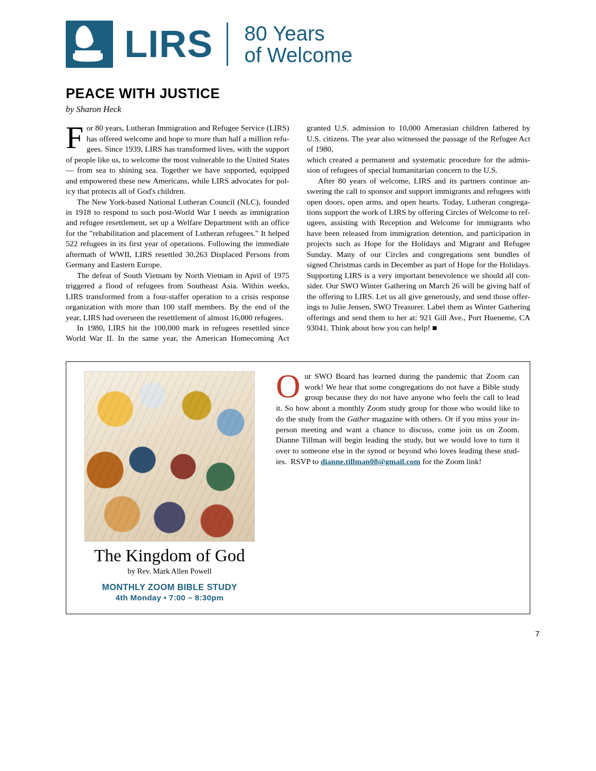LIRS
80 Years
of Welcome
PEACE WITH JUSTICE
by Sharon Heck
For 80 years, Lutheran Immigration and Refugee Service (LIRS) has offered welcome and hope to more than half a million refugees. Since 1939, LIRS has transformed lives, with the support of people like us, to welcome the most vulnerable to the United States — from sea to shining sea. Together we have supported, equipped and empowered these new Americans, while LIRS advocates for policy that protects all of God's children.
The New York-based National Lutheran Council (NLC), founded in 1918 to respond to such post-World War I needs as immigration and refugee resettlement, set up a Welfare Department with an office for the "rehabilitation and placement of Lutheran refugees." It helped 522 refugees in its first year of operations. Following the immediate aftermath of WWII, LIRS resettled 30,263 Displaced Persons from Germany and Eastern Europe.
The defeat of South Vietnam by North Vietnam in April of 1975 triggered a flood of refugees from Southeast Asia. Within weeks, LIRS transformed from a four-staffer operation to a crisis response organization with more than 100 staff members. By the end of the year, LIRS had overseen the resettlement of almost 16,000 refugees.
In 1980, LIRS hit the 100,000 mark in refugees resettled since World War II. In the same year, the American Homecoming Act granted U.S. admission to 10,000 Amerasian children fathered by U.S. citizens. The year also witnessed the passage of the Refugee Act of 1980,
which created a permanent and systematic procedure for the admission of refugees of special humanitarian concern to the U.S.
After 80 years of welcome, LIRS and its partners continue answering the call to sponsor and support immigrants and refugees with open doors, open arms, and open hearts. Today, Lutheran congregations support the work of LIRS by offering Circles of Welcome to refugees, assisting with Reception and Welcome for immigrants who have been released from immigration detention, and participation in projects such as Hope for the Holidays and Migrant and Refugee Sunday. Many of our Circles and congregations sent bundles of signed Christmas cards in December as part of Hope for the Holidays. Supporting LIRS is a very important benevolence we should all consider. Our SWO Winter Gathering on March 26 will be giving half of the offering to LIRS. Let us all give generously, and send those offerings to Julie Jensen, SWO Treasurer. Label them as Winter Gathering offerings and send them to her at: 921 Gill Ave., Port Hueneme, CA 93041. Think about how you can help! ■
The Kingdom of God
by Rev. Mark Allen Powell
MONTHLY ZOOM BIBLE STUDY 4th Monday • 7:00 – 8:30pm
Our SWO Board has learned during the pandemic that Zoom can work! We hear that some congregations do not have a Bible study group because they do not have anyone who feels the call to lead it. So how about a monthly Zoom study group for those who would like to do the study from the Gather magazine with others. Or if you miss your in-person meeting and want a chance to discuss, come join us on Zoom. Dianne Tillman will begin leading the study, but we would love to turn it over to someone else in the synod or beyond who loves leading these studies. RSVP to dianne.tillman08@gmail.com for the Zoom link!
7